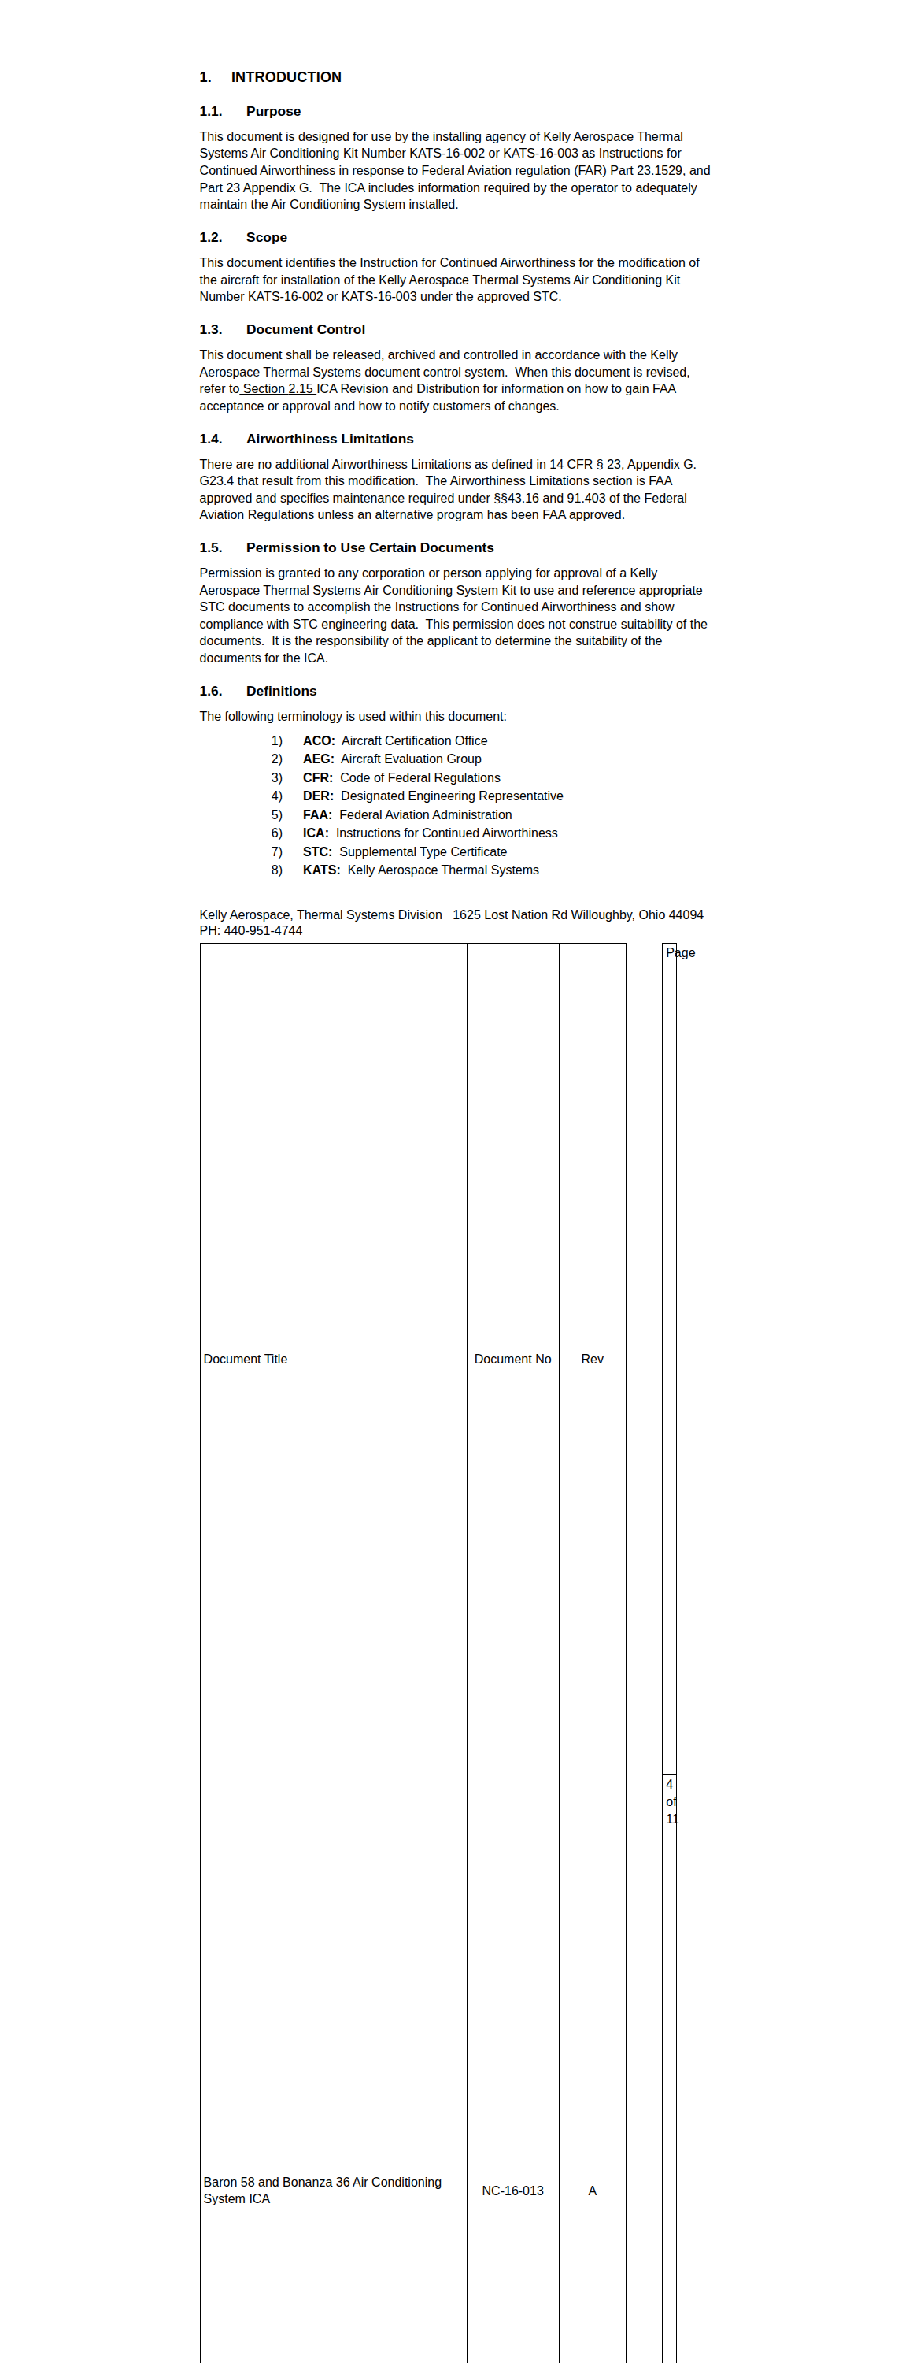1. INTRODUCTION
1.1. Purpose
This document is designed for use by the installing agency of Kelly Aerospace Thermal Systems Air Conditioning Kit Number KATS-16-002 or KATS-16-003 as Instructions for Continued Airworthiness in response to Federal Aviation regulation (FAR) Part 23.1529, and Part 23 Appendix G. The ICA includes information required by the operator to adequately maintain the Air Conditioning System installed.
1.2. Scope
This document identifies the Instruction for Continued Airworthiness for the modification of the aircraft for installation of the Kelly Aerospace Thermal Systems Air Conditioning Kit Number KATS-16-002 or KATS-16-003 under the approved STC.
1.3. Document Control
This document shall be released, archived and controlled in accordance with the Kelly Aerospace Thermal Systems document control system. When this document is revised, refer to Section 2.15 ICA Revision and Distribution for information on how to gain FAA acceptance or approval and how to notify customers of changes.
1.4. Airworthiness Limitations
There are no additional Airworthiness Limitations as defined in 14 CFR § 23, Appendix G. G23.4 that result from this modification. The Airworthiness Limitations section is FAA approved and specifies maintenance required under §§43.16 and 91.403 of the Federal Aviation Regulations unless an alternative program has been FAA approved.
1.5. Permission to Use Certain Documents
Permission is granted to any corporation or person applying for approval of a Kelly Aerospace Thermal Systems Air Conditioning System Kit to use and reference appropriate STC documents to accomplish the Instructions for Continued Airworthiness and show compliance with STC engineering data. This permission does not construe suitability of the documents. It is the responsibility of the applicant to determine the suitability of the documents for the ICA.
1.6. Definitions
The following terminology is used within this document:
1) ACO: Aircraft Certification Office
2) AEG: Aircraft Evaluation Group
3) CFR: Code of Federal Regulations
4) DER: Designated Engineering Representative
5) FAA: Federal Aviation Administration
6) ICA: Instructions for Continued Airworthiness
7) STC: Supplemental Type Certificate
8) KATS: Kelly Aerospace Thermal Systems
Kelly Aerospace, Thermal Systems Division 1625 Lost Nation Rd Willoughby, Ohio 44094
PH: 440-951-4744
| Document Title | Document No | Rev | Page |
| Baron 58 and Bonanza 36 Air Conditioning System ICA | NC-16-013 | A | 4 of 11 |